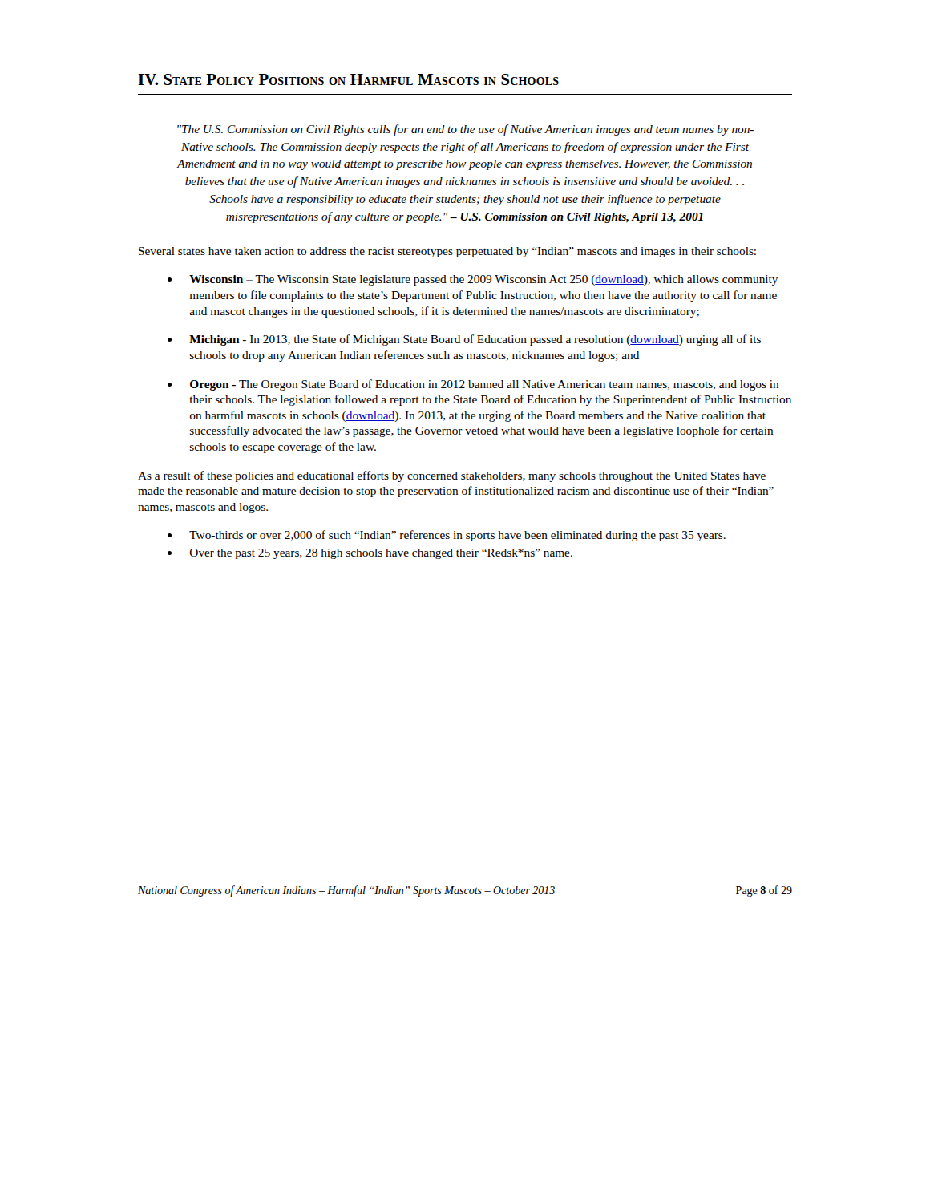IV. State Policy Positions on Harmful Mascots in Schools
"The U.S. Commission on Civil Rights calls for an end to the use of Native American images and team names by non-Native schools. The Commission deeply respects the right of all Americans to freedom of expression under the First Amendment and in no way would attempt to prescribe how people can express themselves. However, the Commission believes that the use of Native American images and nicknames in schools is insensitive and should be avoided. . . Schools have a responsibility to educate their students; they should not use their influence to perpetuate misrepresentations of any culture or people." – U.S. Commission on Civil Rights, April 13, 2001
Several states have taken action to address the racist stereotypes perpetuated by “Indian” mascots and images in their schools:
Wisconsin – The Wisconsin State legislature passed the 2009 Wisconsin Act 250 (download), which allows community members to file complaints to the state’s Department of Public Instruction, who then have the authority to call for name and mascot changes in the questioned schools, if it is determined the names/mascots are discriminatory;
Michigan - In 2013, the State of Michigan State Board of Education passed a resolution (download) urging all of its schools to drop any American Indian references such as mascots, nicknames and logos; and
Oregon - The Oregon State Board of Education in 2012 banned all Native American team names, mascots, and logos in their schools. The legislation followed a report to the State Board of Education by the Superintendent of Public Instruction on harmful mascots in schools (download). In 2013, at the urging of the Board members and the Native coalition that successfully advocated the law’s passage, the Governor vetoed what would have been a legislative loophole for certain schools to escape coverage of the law.
As a result of these policies and educational efforts by concerned stakeholders, many schools throughout the United States have made the reasonable and mature decision to stop the preservation of institutionalized racism and discontinue use of their “Indian” names, mascots and logos.
Two-thirds or over 2,000 of such “Indian” references in sports have been eliminated during the past 35 years.
Over the past 25 years, 28 high schools have changed their “Redsk*ns” name.
National Congress of American Indians – Harmful “Indian” Sports Mascots – October 2013 Page 8 of 29